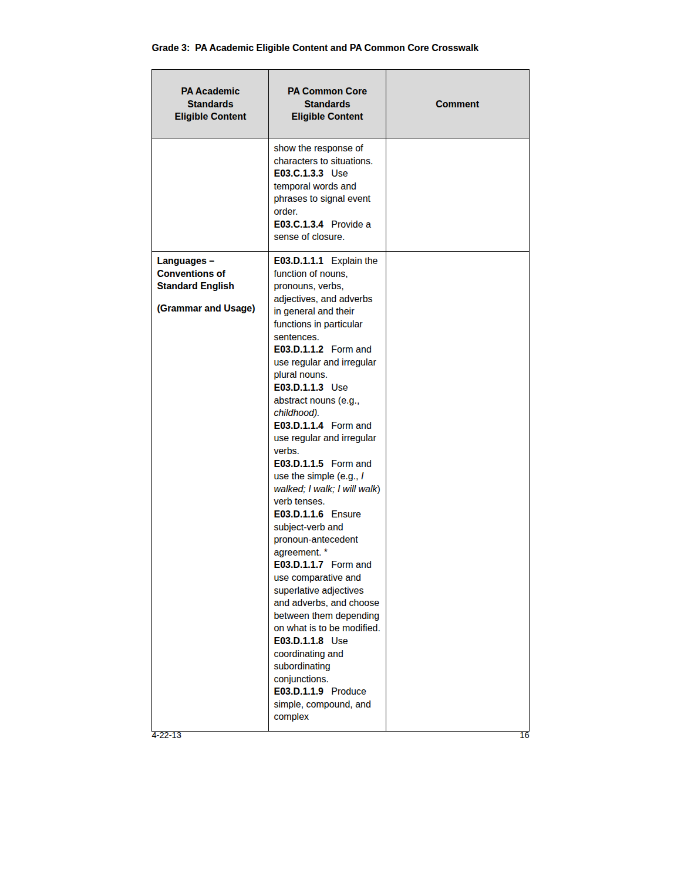Grade 3: PA Academic Eligible Content and PA Common Core Crosswalk
| PA Academic Standards Eligible Content | PA Common Core Standards Eligible Content | Comment |
| --- | --- | --- |
| | show the response of characters to situations. E03.C.1.3.3 Use temporal words and phrases to signal event order. E03.C.1.3.4 Provide a sense of closure. | |
| Languages – Conventions of Standard English (Grammar and Usage) | E03.D.1.1.1 Explain the function of nouns, pronouns, verbs, adjectives, and adverbs in general and their functions in particular sentences. E03.D.1.1.2 Form and use regular and irregular plural nouns. E03.D.1.1.3 Use abstract nouns (e.g., childhood). E03.D.1.1.4 Form and use regular and irregular verbs. E03.D.1.1.5 Form and use the simple (e.g., I walked; I walk; I will walk ) verb tenses. E03.D.1.1.6 Ensure subject-verb and pronoun-antecedent agreement. * E03.D.1.1.7 Form and use comparative and superlative adjectives and adverbs, and choose between them depending on what is to be modified. E03.D.1.1.8 Use coordinating and subordinating conjunctions. E03.D.1.1.9 Produce simple, compound, and complex | |
4-22-13 16